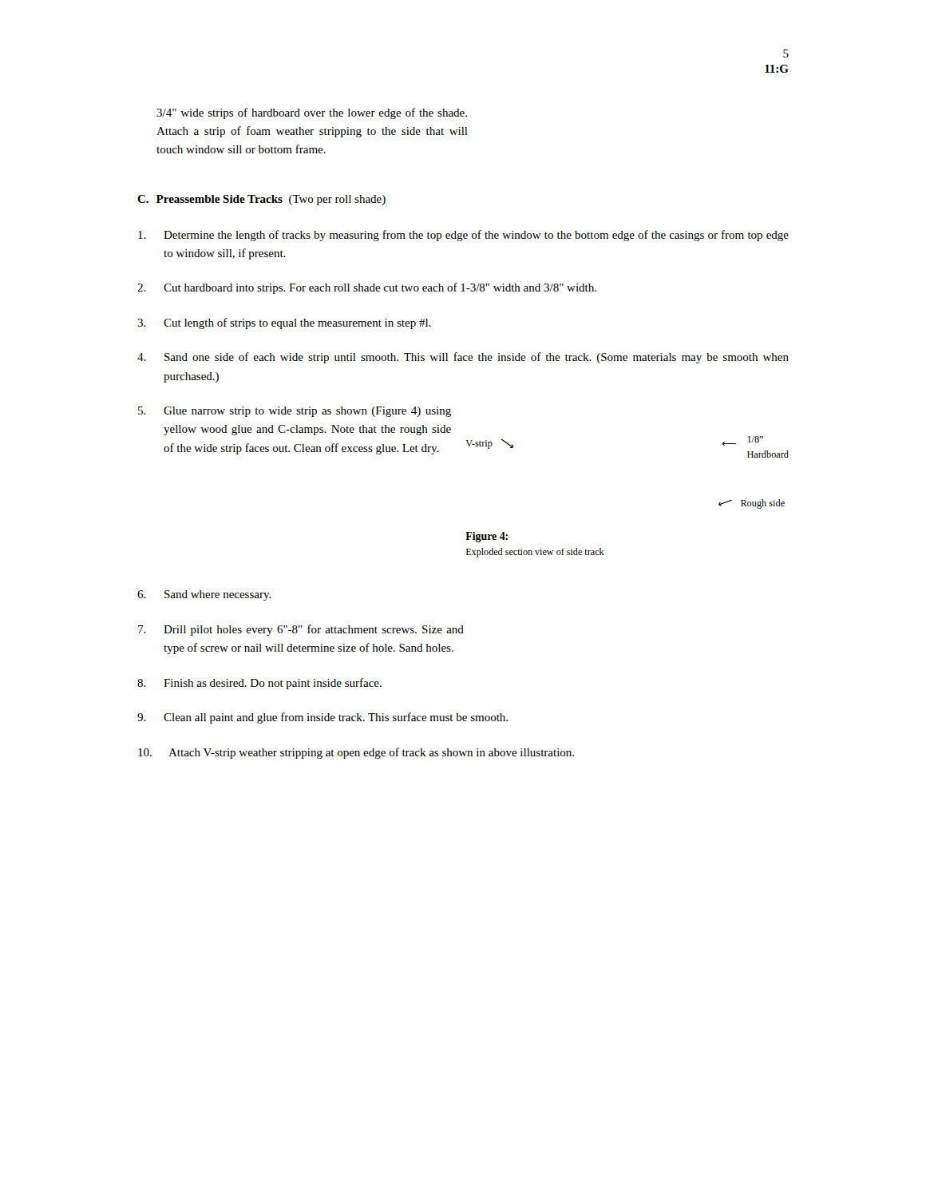5 11:G
3/4" wide strips of hardboard over the lower edge of the shade. Attach a strip of foam weather stripping to the side that will touch window sill or bottom frame.
C. Preassemble Side Tracks (Two per roll shade)
Determine the length of tracks by measuring from the top edge of the window to the bottom edge of the casings or from top edge to window sill, if present.
Cut hardboard into strips. For each roll shade cut two each of 1-3/8" width and 3/8" width.
Cut length of strips to equal the measurement in step #l.
Sand one side of each wide strip until smooth. This will face the inside of the track. (Some materials may be smooth when purchased.)
Glue narrow strip to wide strip as shown (Figure 4) using yellow wood glue and C-clamps. Note that the rough side of the wide strip faces out. Clean off excess glue. Let dry.
V-strip ⟶
⟵1/8”
Hardboard
⟵Rough side
Figure 4: Exploded section view of side track
Sand where necessary.
Drill pilot holes every 6"-8" for attachment screws. Size and type of screw or nail will determine size of hole. Sand holes.
Finish as desired. Do not paint inside surface.
Clean all paint and glue from inside track. This surface must be smooth.
Attach V-strip weather stripping at open edge of track as shown in above illustration.